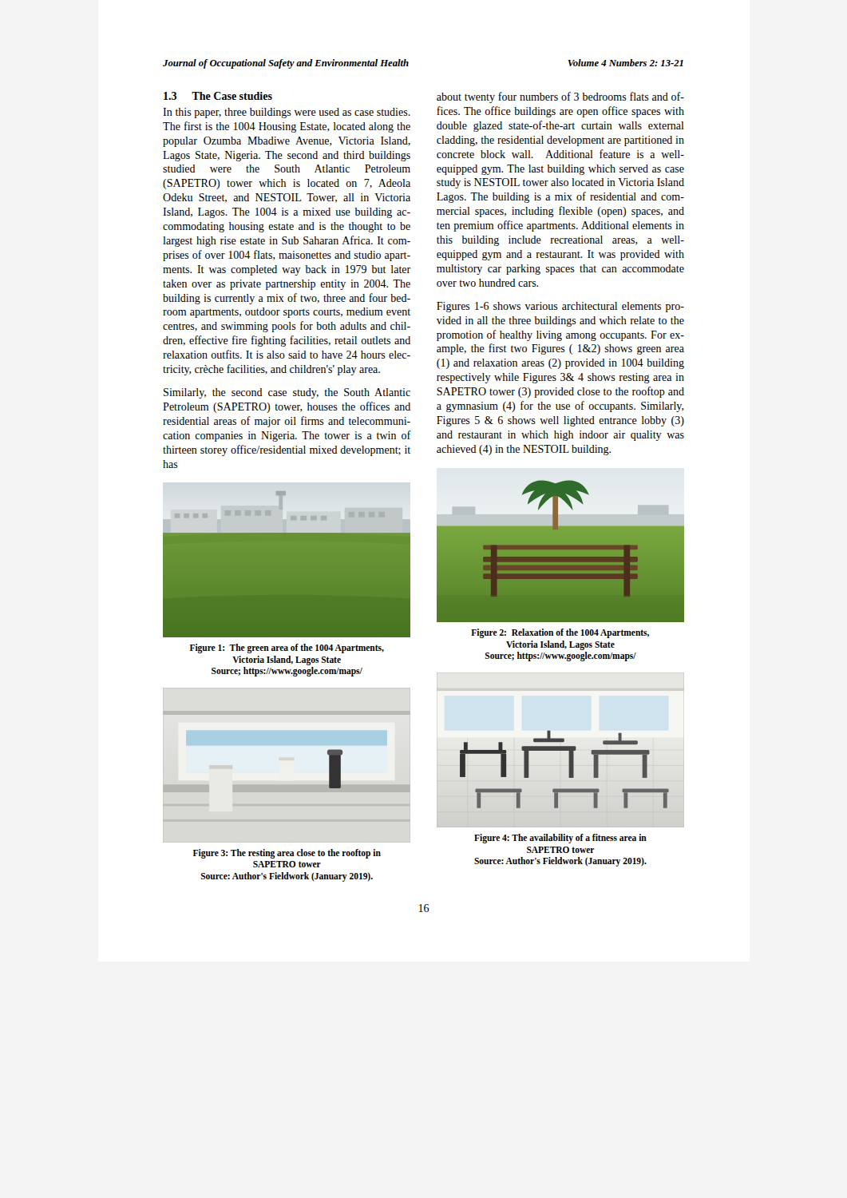Journal of Occupational Safety and Environmental Health
Volume 4 Numbers 2: 13-21
1.3 The Case studies
In this paper, three buildings were used as case studies. The first is the 1004 Housing Estate, located along the popular Ozumba Mbadiwe Avenue, Victoria Island, Lagos State, Nigeria. The second and third buildings studied were the South Atlantic Petroleum (SAPETRO) tower which is located on 7, Adeola Odeku Street, and NESTOIL Tower, all in Victoria Island, Lagos. The 1004 is a mixed use building accommodating housing estate and is the thought to be largest high rise estate in Sub Saharan Africa. It comprises of over 1004 flats, maisonettes and studio apartments. It was completed way back in 1979 but later taken over as private partnership entity in 2004. The building is currently a mix of two, three and four bedroom apartments, outdoor sports courts, medium event centres, and swimming pools for both adults and children, effective fire fighting facilities, retail outlets and relaxation outfits. It is also said to have 24 hours electricity, crèche facilities, and children's' play area.
Similarly, the second case study, the South Atlantic Petroleum (SAPETRO) tower, houses the offices and residential areas of major oil firms and telecommunication companies in Nigeria. The tower is a twin of thirteen storey office/residential mixed development; it has
Figure 1: The green area of the 1004 Apartments,
Victoria Island, Lagos State
Source; https://www.google.com/maps/
Figure 3: The resting area close to the rooftop in
SAPETRO tower
Source: Author's Fieldwork (January 2019).
about twenty four numbers of 3 bedrooms flats and offices. The office buildings are open office spaces with double glazed state-of-the-art curtain walls external cladding, the residential development are partitioned in concrete block wall. Additional feature is a well-equipped gym. The last building which served as case study is NESTOIL tower also located in Victoria Island Lagos. The building is a mix of residential and commercial spaces, including flexible (open) spaces, and ten premium office apartments. Additional elements in this building include recreational areas, a well-equipped gym and a restaurant. It was provided with multistory car parking spaces that can accommodate over two hundred cars.
Figures 1-6 shows various architectural elements provided in all the three buildings and which relate to the promotion of healthy living among occupants. For example, the first two Figures ( 1&2) shows green area (1) and relaxation areas (2) provided in 1004 building respectively while Figures 3& 4 shows resting area in SAPETRO tower (3) provided close to the rooftop and a gymnasium (4) for the use of occupants. Similarly, Figures 5 & 6 shows well lighted entrance lobby (3) and restaurant in which high indoor air quality was achieved (4) in the NESTOIL building.
Figure 2: Relaxation of the 1004 Apartments,
Victoria Island, Lagos State
Source; https://www.google.com/maps/
Figure 4: The availability of a fitness area in
SAPETRO tower
Source: Author's Fieldwork (January 2019).
16